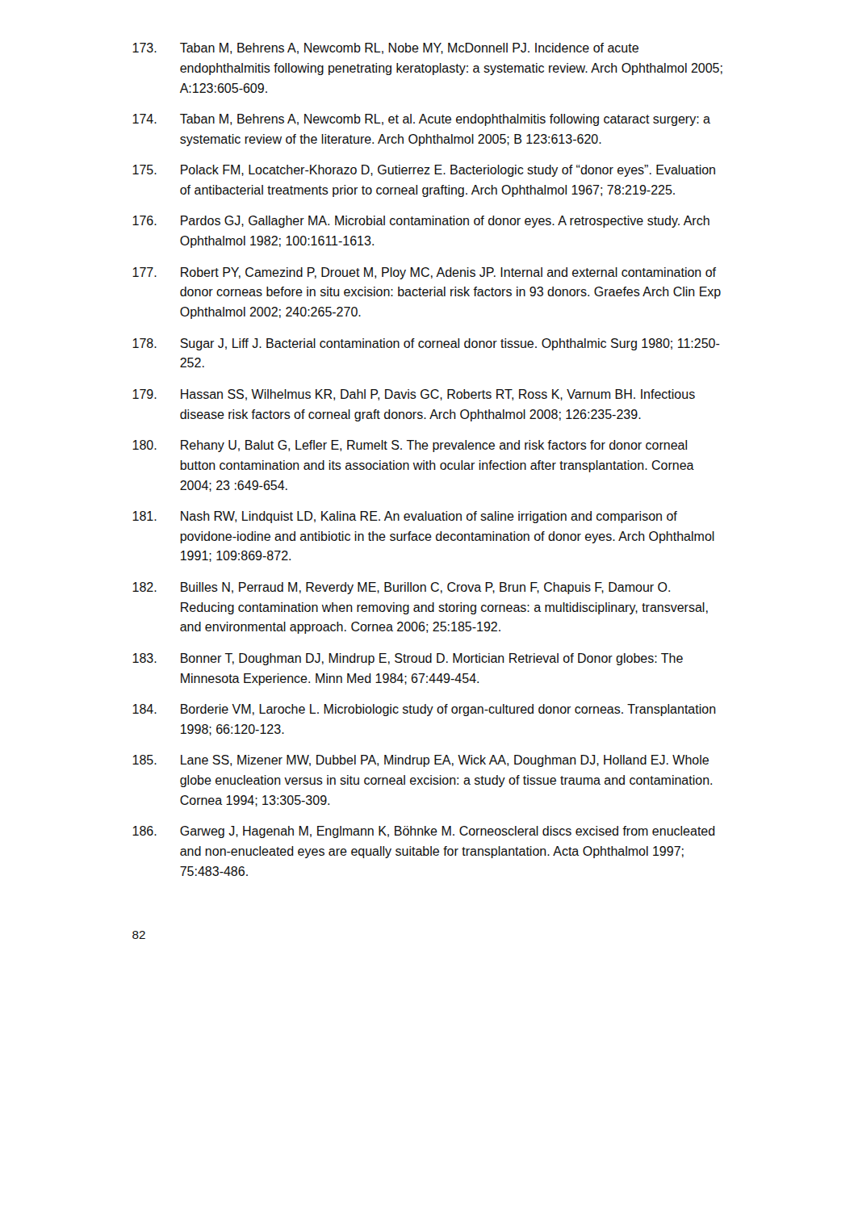173. Taban M, Behrens A, Newcomb RL, Nobe MY, McDonnell PJ. Incidence of acute endophthalmitis following penetrating keratoplasty: a systematic review. Arch Ophthalmol 2005; A:123:605-609.
174. Taban M, Behrens A, Newcomb RL, et al. Acute endophthalmitis following cataract surgery: a systematic review of the literature. Arch Ophthalmol 2005; B 123:613-620.
175. Polack FM, Locatcher-Khorazo D, Gutierrez E. Bacteriologic study of “donor eyes”. Evaluation of antibacterial treatments prior to corneal grafting. Arch Ophthalmol 1967; 78:219-225.
176. Pardos GJ, Gallagher MA. Microbial contamination of donor eyes. A retrospective study. Arch Ophthalmol 1982; 100:1611-1613.
177. Robert PY, Camezind P, Drouet M, Ploy MC, Adenis JP. Internal and external contamination of donor corneas before in situ excision: bacterial risk factors in 93 donors. Graefes Arch Clin Exp Ophthalmol 2002; 240:265-270.
178. Sugar J, Liff J. Bacterial contamination of corneal donor tissue. Ophthalmic Surg 1980; 11:250-252.
179. Hassan SS, Wilhelmus KR, Dahl P, Davis GC, Roberts RT, Ross K, Varnum BH. Infectious disease risk factors of corneal graft donors. Arch Ophthalmol 2008; 126:235-239.
180. Rehany U, Balut G, Lefler E, Rumelt S. The prevalence and risk factors for donor corneal button contamination and its association with ocular infection after transplantation. Cornea 2004; 23 :649-654.
181. Nash RW, Lindquist LD, Kalina RE. An evaluation of saline irrigation and comparison of povidone-iodine and antibiotic in the surface decontamination of donor eyes. Arch Ophthalmol 1991; 109:869-872.
182. Builles N, Perraud M, Reverdy ME, Burillon C, Crova P, Brun F, Chapuis F, Damour O. Reducing contamination when removing and storing corneas: a multidisciplinary, transversal, and environmental approach. Cornea 2006; 25:185-192.
183. Bonner T, Doughman DJ, Mindrup E, Stroud D. Mortician Retrieval of Donor globes: The Minnesota Experience. Minn Med 1984; 67:449-454.
184. Borderie VM, Laroche L. Microbiologic study of organ-cultured donor corneas. Transplantation 1998; 66:120-123.
185. Lane SS, Mizener MW, Dubbel PA, Mindrup EA, Wick AA, Doughman DJ, Holland EJ. Whole globe enucleation versus in situ corneal excision: a study of tissue trauma and contamination. Cornea 1994; 13:305-309.
186. Garweg J, Hagenah M, Englmann K, Böhnke M. Corneoscleral discs excised from enucleated and non-enucleated eyes are equally suitable for transplantation. Acta Ophthalmol 1997; 75:483-486.
82